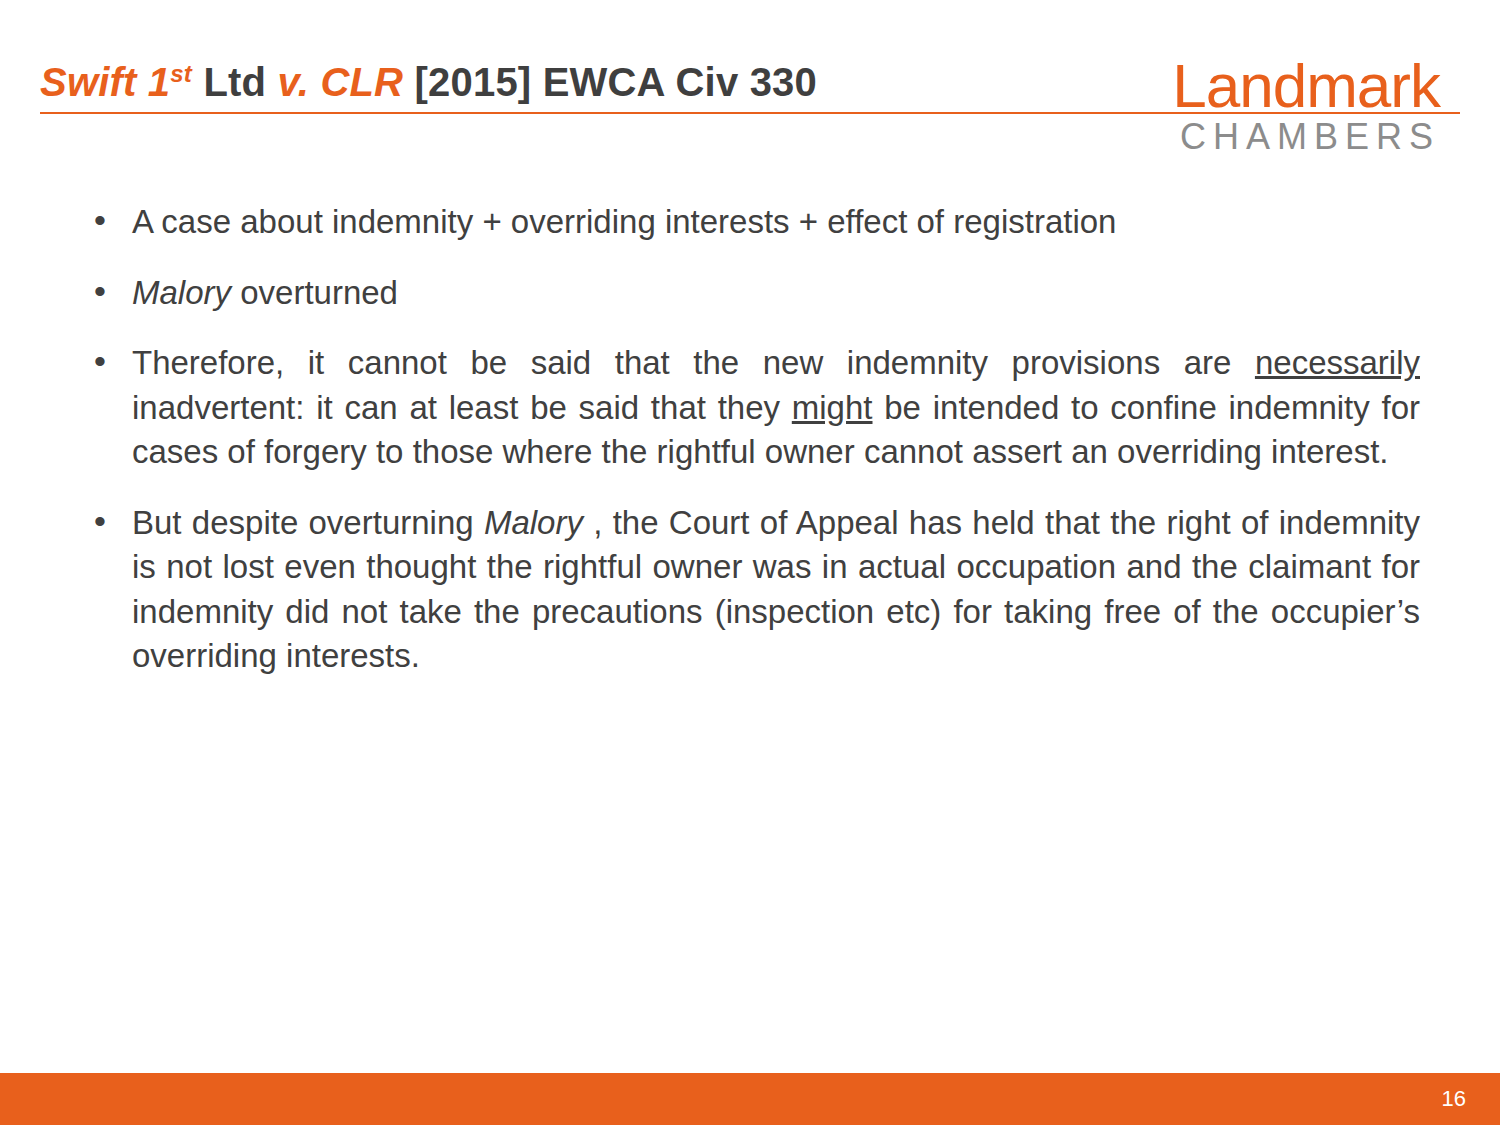Swift 1st Ltd v. CLR [2015] EWCA Civ 330
Landmark CHAMBERS
A case about indemnity + overriding interests + effect of registration
Malory overturned
Therefore, it cannot be said that the new indemnity provisions are necessarily inadvertent: it can at least be said that they might be intended to confine indemnity for cases of forgery to those where the rightful owner cannot assert an overriding interest.
But despite overturning Malory , the Court of Appeal has held that the right of indemnity is not lost even thought the rightful owner was in actual occupation and the claimant for indemnity did not take the precautions (inspection etc) for taking free of the occupier’s overriding interests.
16